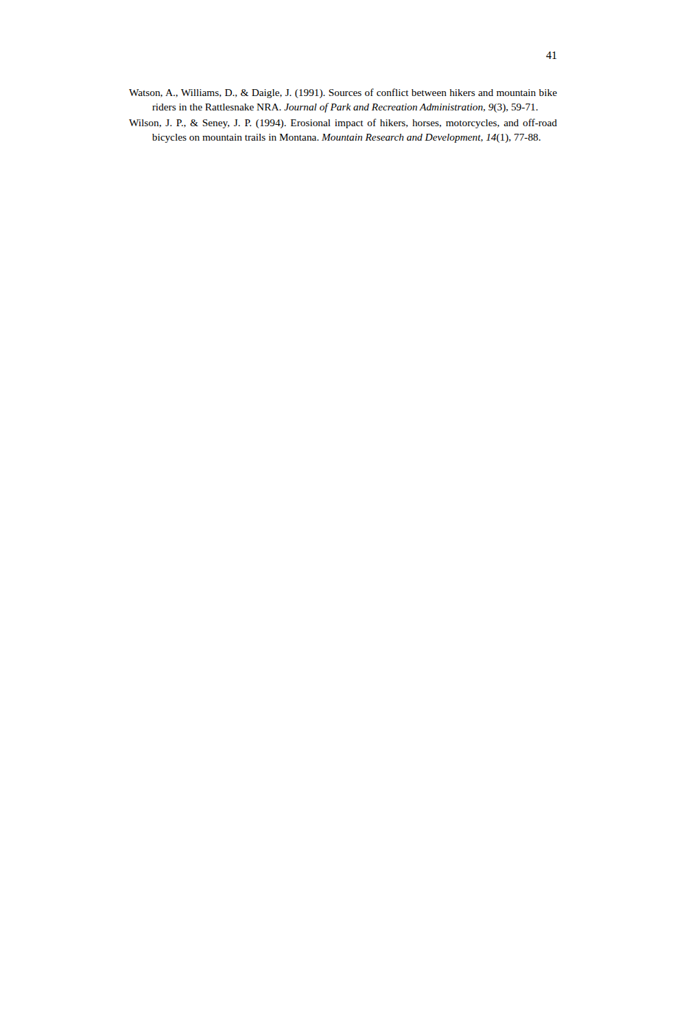41
Watson, A., Williams, D., & Daigle, J. (1991). Sources of conflict between hikers and mountain bike riders in the Rattlesnake NRA. Journal of Park and Recreation Administration, 9(3), 59-71.
Wilson, J. P., & Seney, J. P. (1994). Erosional impact of hikers, horses, motorcycles, and off-road bicycles on mountain trails in Montana. Mountain Research and Development, 14(1), 77-88.